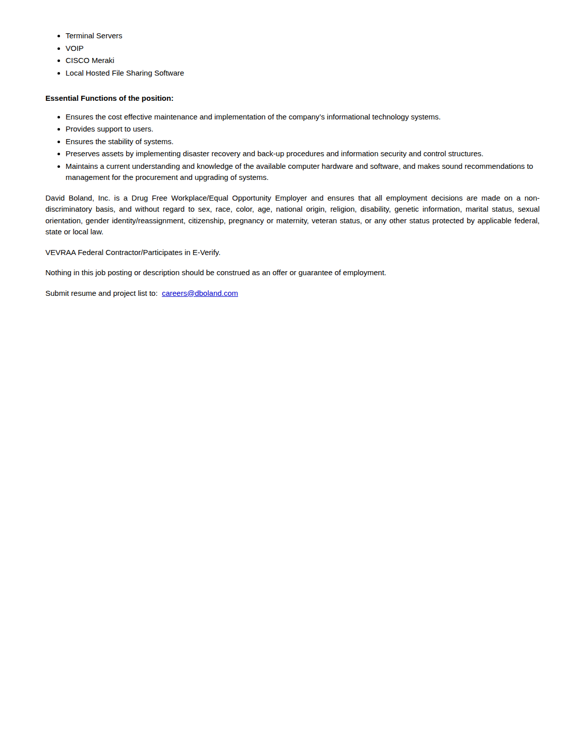Terminal Servers
VOIP
CISCO Meraki
Local Hosted File Sharing Software
Essential Functions of the position:
Ensures the cost effective maintenance and implementation of the company’s informational technology systems.
Provides support to users.
Ensures the stability of systems.
Preserves assets by implementing disaster recovery and back-up procedures and information security and control structures.
Maintains a current understanding and knowledge of the available computer hardware and software, and makes sound recommendations to management for the procurement and upgrading of systems.
David Boland, Inc. is a Drug Free Workplace/Equal Opportunity Employer and ensures that all employment decisions are made on a non-discriminatory basis, and without regard to sex, race, color, age, national origin, religion, disability, genetic information, marital status, sexual orientation, gender identity/reassignment, citizenship, pregnancy or maternity, veteran status, or any other status protected by applicable federal, state or local law.
VEVRAA Federal Contractor/Participates in E-Verify.
Nothing in this job posting or description should be construed as an offer or guarantee of employment.
Submit resume and project list to: careers@dboland.com